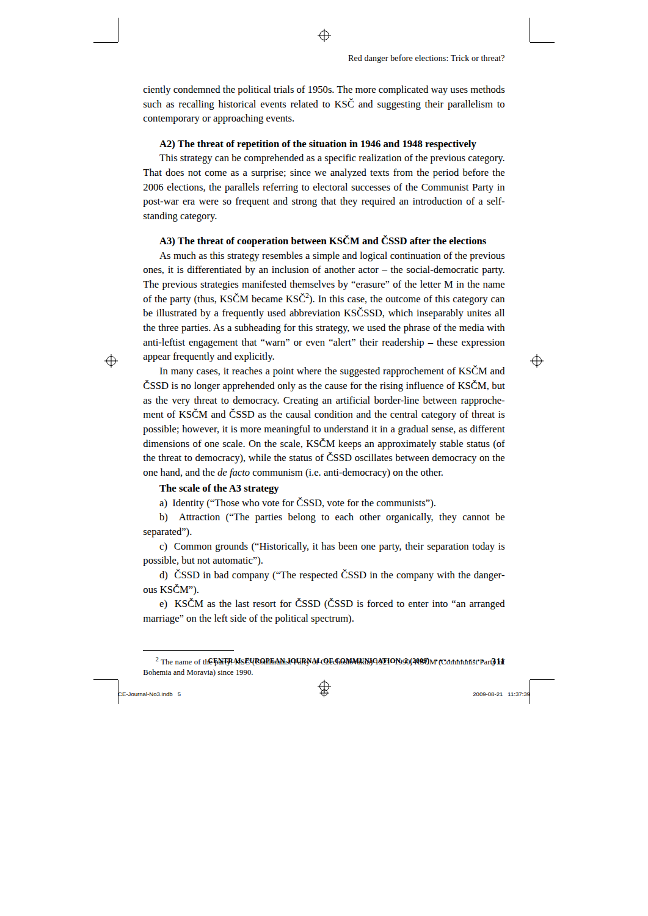Red danger before elections: Trick or threat?
ciently condemned the political trials of 1950s. The more complicated way uses methods such as recalling historical events related to KSČ and suggesting their parallelism to contemporary or approaching events.
A2) The threat of repetition of the situation in 1946 and 1948 respectively
This strategy can be comprehended as a specific realization of the previous category. That does not come as a surprise; since we analyzed texts from the period before the 2006 elections, the parallels referring to electoral successes of the Communist Party in post-war era were so frequent and strong that they required an introduction of a self-standing category.
A3) The threat of cooperation between KSČM and ČSSD after the elections
As much as this strategy resembles a simple and logical continuation of the previous ones, it is differentiated by an inclusion of another actor – the social-democratic party. The previous strategies manifested themselves by “erasure” of the letter M in the name of the party (thus, KSČM became KSČ2). In this case, the outcome of this category can be illustrated by a frequently used abbreviation KSČSSD, which inseparably unites all the three parties. As a subheading for this strategy, we used the phrase of the media with anti-leftist engagement that “warn” or even “alert” their readership – these expression appear frequently and explicitly.
In many cases, it reaches a point where the suggested rapprochement of KSČM and ČSSD is no longer apprehended only as the cause for the rising influence of KSČM, but as the very threat to democracy. Creating an artificial border-line between rapprochement of KSČM and ČSSD as the causal condition and the central category of threat is possible; however, it is more meaningful to understand it in a gradual sense, as different dimensions of one scale. On the scale, KSČM keeps an approximately stable status (of the threat to democracy), while the status of ČSSD oscillates between democracy on the one hand, and the de facto communism (i.e. anti-democracy) on the other.
The scale of the A3 strategy
a) Identity (“Those who vote for ČSSD, vote for the communists”).
b) Attraction (“The parties belong to each other organically, they cannot be separated”).
c) Common grounds (“Historically, it has been one party, their separation today is possible, but not automatic”).
d) ČSSD in bad company (“The respected ČSSD in the company with the dangerous KSČM”).
e) KSČM as the last resort for ČSSD (ČSSD is forced to enter into “an arranged marriage” on the left side of the political spectrum).
2 The name of the party: KSČ (Communist Party of Czechoslovakia) 1921–1990, KSČM (Communist Party of Bohemia and Moravia) since 1990.
CENTRAL EUROPEAN JOURNAL OF COMMUNICATION 2 (2009) •••••••••••• 311
CE-Journal-No3.indb 5 2009-08-21 11:37:39